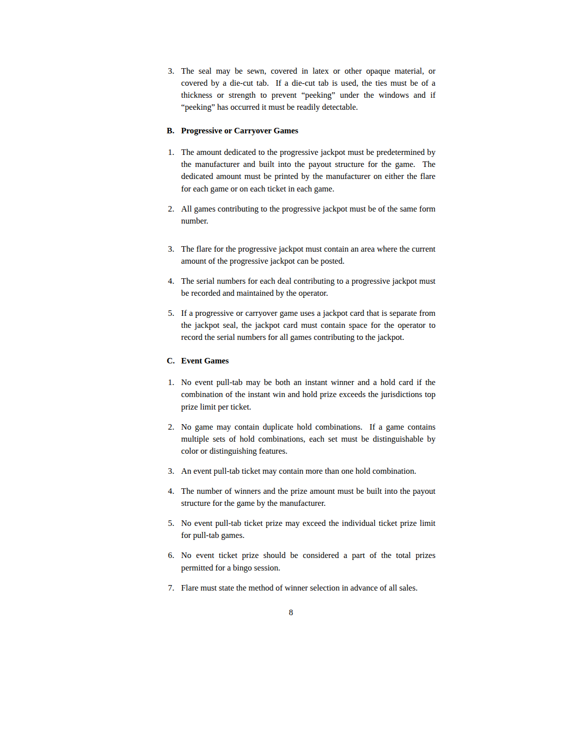The seal may be sewn, covered in latex or other opaque material, or covered by a die-cut tab. If a die-cut tab is used, the ties must be of a thickness or strength to prevent “peeking” under the windows and if “peeking” has occurred it must be readily detectable.
B. Progressive or Carryover Games
The amount dedicated to the progressive jackpot must be predetermined by the manufacturer and built into the payout structure for the game. The dedicated amount must be printed by the manufacturer on either the flare for each game or on each ticket in each game.
All games contributing to the progressive jackpot must be of the same form number.
The flare for the progressive jackpot must contain an area where the current amount of the progressive jackpot can be posted.
The serial numbers for each deal contributing to a progressive jackpot must be recorded and maintained by the operator.
If a progressive or carryover game uses a jackpot card that is separate from the jackpot seal, the jackpot card must contain space for the operator to record the serial numbers for all games contributing to the jackpot.
C. Event Games
No event pull-tab may be both an instant winner and a hold card if the combination of the instant win and hold prize exceeds the jurisdictions top prize limit per ticket.
No game may contain duplicate hold combinations. If a game contains multiple sets of hold combinations, each set must be distinguishable by color or distinguishing features.
An event pull-tab ticket may contain more than one hold combination.
The number of winners and the prize amount must be built into the payout structure for the game by the manufacturer.
No event pull-tab ticket prize may exceed the individual ticket prize limit for pull-tab games.
No event ticket prize should be considered a part of the total prizes permitted for a bingo session.
Flare must state the method of winner selection in advance of all sales.
8